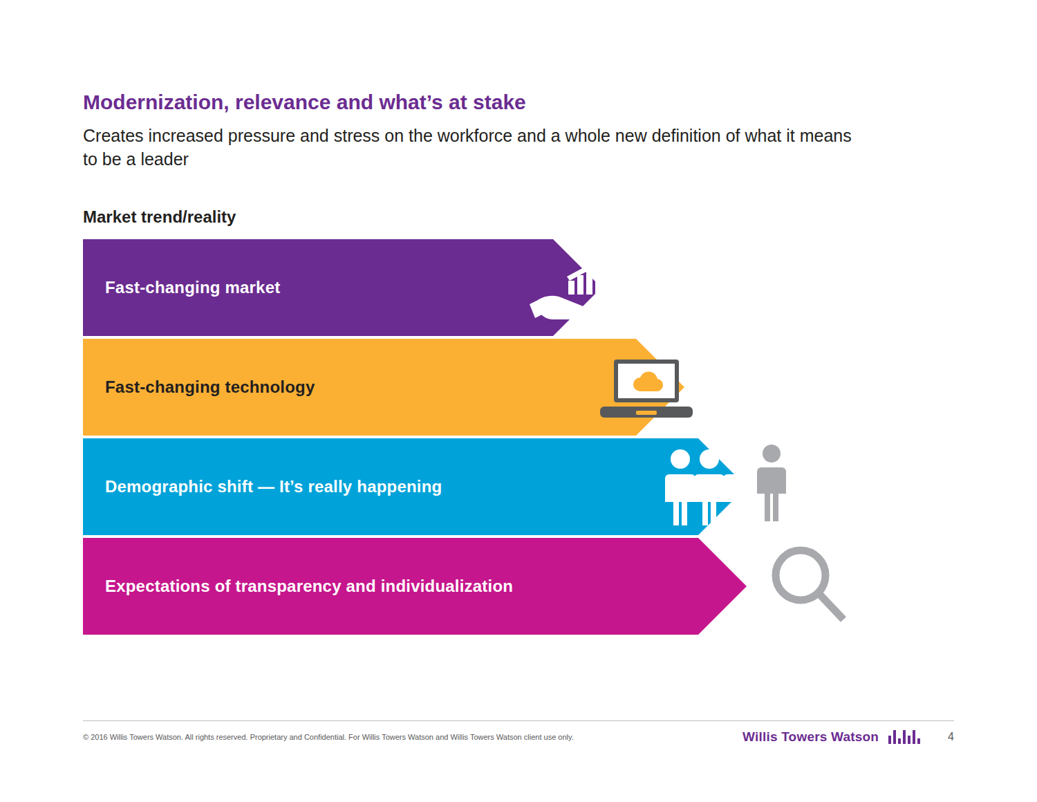Modernization, relevance and what’s at stake
Creates increased pressure and stress on the workforce and a whole new definition of what it means to be a leader
Market trend/reality
Fast-changing market
Fast-changing technology
Demographic shift — It’s really happening
Expectations of transparency and individualization
© 2016 Willis Towers Watson. All rights reserved. Proprietary and Confidential. For Willis Towers Watson and Willis Towers Watson client use only.
Willis Towers Watson 4